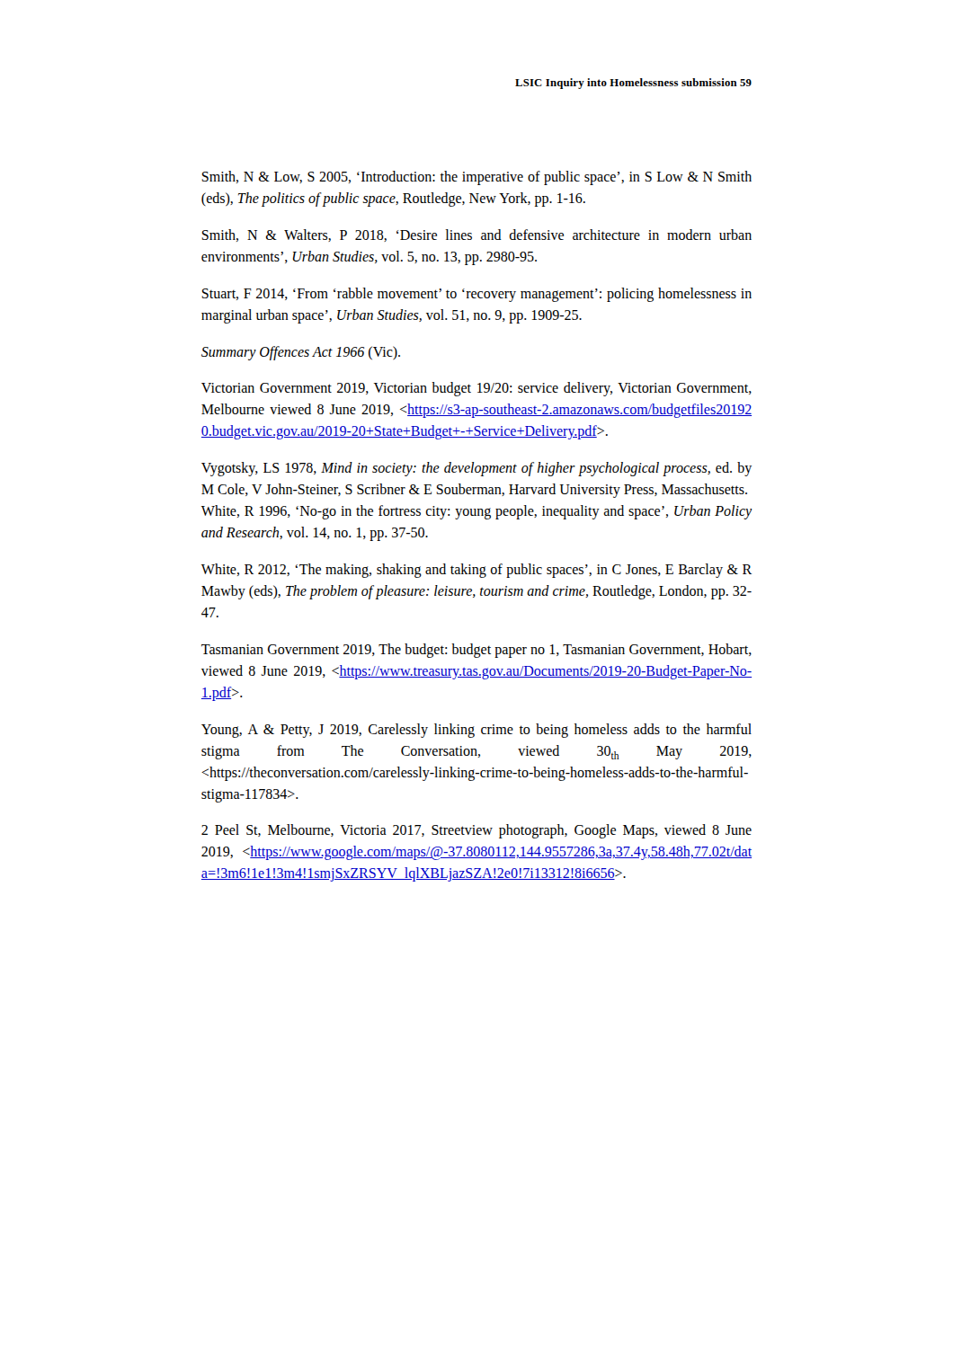LSIC Inquiry into Homelessness submission 59
Smith, N & Low, S 2005, ‘Introduction: the imperative of public space’, in S Low & N Smith (eds), The politics of public space, Routledge, New York, pp. 1-16.
Smith, N & Walters, P 2018, ‘Desire lines and defensive architecture in modern urban environments’, Urban Studies, vol. 5, no. 13, pp. 2980-95.
Stuart, F 2014, ‘From ‘rabble movement’ to ‘recovery management’: policing homelessness in marginal urban space’, Urban Studies, vol. 51, no. 9, pp. 1909-25.
Summary Offences Act 1966 (Vic).
Victorian Government 2019, Victorian budget 19/20: service delivery, Victorian Government, Melbourne viewed 8 June 2019, <https://s3-ap-southeast-2.amazonaws.com/budgetfiles201920.budget.vic.gov.au/2019-20+State+Budget+-+Service+Delivery.pdf>.
Vygotsky, LS 1978, Mind in society: the development of higher psychological process, ed. by M Cole, V John-Steiner, S Scribner & E Souberman, Harvard University Press, Massachusetts.
White, R 1996, ‘No-go in the fortress city: young people, inequality and space’, Urban Policy and Research, vol. 14, no. 1, pp. 37-50.
White, R 2012, ‘The making, shaking and taking of public spaces’, in C Jones, E Barclay & R Mawby (eds), The problem of pleasure: leisure, tourism and crime, Routledge, London, pp. 32-47.
Tasmanian Government 2019, The budget: budget paper no 1, Tasmanian Government, Hobart, viewed 8 June 2019, <https://www.treasury.tas.gov.au/Documents/2019-20-Budget-Paper-No-1.pdf>.
Young, A & Petty, J 2019, Carelessly linking crime to being homeless adds to the harmful stigma from The Conversation, viewed 30th May 2019, <https://theconversation.com/carelessly-linking-crime-to-being-homeless-adds-to-the-harmful-stigma-117834>.
2 Peel St, Melbourne, Victoria 2017, Streetview photograph, Google Maps, viewed 8 June 2019, <https://www.google.com/maps/@-37.8080112,144.9557286,3a,37.4y,58.48h,77.02t/data=!3m6!1e1!3m4!1smjSxZRSYV_lqlXBLjazSZA!2e0!7i13312!8i6656>.